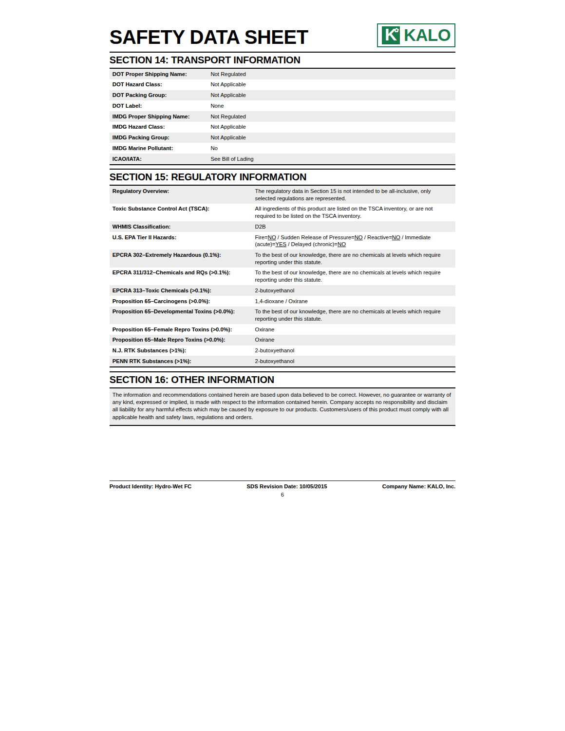SAFETY DATA SHEET
K✿ KALO
SECTION 14: TRANSPORT INFORMATION
| DOT Proper Shipping Name: | Not Regulated |
| DOT Hazard Class: | Not Applicable |
| DOT Packing Group: | Not Applicable |
| DOT Label: | None |
| IMDG Proper Shipping Name: | Not Regulated |
| IMDG Hazard Class: | Not Applicable |
| IMDG Packing Group: | Not Applicable |
| IMDG Marine Pollutant: | No |
| ICAO/IATA: | See Bill of Lading |
SECTION 15: REGULATORY INFORMATION
| Regulatory Overview: | The regulatory data in Section 15 is not intended to be all-inclusive, only selected regulations are represented. |
| Toxic Substance Control Act (TSCA): | All ingredients of this product are listed on the TSCA inventory, or are not required to be listed on the TSCA inventory. |
| WHMIS Classification: | D2B |
| U.S. EPA Tier II Hazards: | Fire= NO / Sudden Release of Pressure= NO / Reactive= NO / Immediate (acute)= YES / Delayed (chronic)= NO |
| EPCRA 302–Extremely Hazardous (0.1%): | To the best of our knowledge, there are no chemicals at levels which require reporting under this statute. |
| EPCRA 311/312–Chemicals and RQs (>0.1%): | To the best of our knowledge, there are no chemicals at levels which require reporting under this statute. |
| EPCRA 313–Toxic Chemicals (>0.1%): | 2-butoxyethanol |
| Proposition 65–Carcinogens (>0.0%): | 1,4-dioxane / Oxirane |
| Proposition 65–Developmental Toxins (>0.0%): | To the best of our knowledge, there are no chemicals at levels which require reporting under this statute. |
| Proposition 65–Female Repro Toxins (>0.0%): | Oxirane |
| Proposition 65–Male Repro Toxins (>0.0%): | Oxirane |
| N.J. RTK Substances (>1%): | 2-butoxyethanol |
| PENN RTK Substances (>1%): | 2-butoxyethanol |
SECTION 16: OTHER INFORMATION
The information and recommendations contained herein are based upon data believed to be correct. However, no guarantee or warranty of any kind, expressed or implied, is made with respect to the information contained herein. Company accepts no responsibility and disclaim all liability for any harmful effects which may be caused by exposure to our products. Customers/users of this product must comply with all applicable health and safety laws, regulations and orders.
Product Identity: Hydro-Wet FC SDS Revision Date: 10/05/2015 Company Name: KALO, Inc.
6